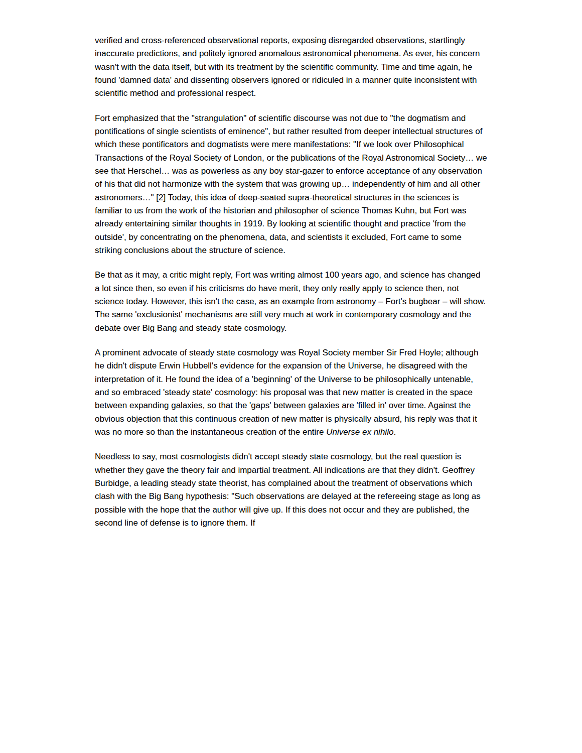verified and cross-referenced observational reports, exposing disregarded observations, startlingly inaccurate predictions, and politely ignored anomalous astronomical phenomena. As ever, his concern wasn't with the data itself, but with its treatment by the scientific community. Time and time again, he found 'damned data' and dissenting observers ignored or ridiculed in a manner quite inconsistent with scientific method and professional respect.
Fort emphasized that the "strangulation" of scientific discourse was not due to "the dogmatism and pontifications of single scientists of eminence", but rather resulted from deeper intellectual structures of which these pontificators and dogmatists were mere manifestations: "If we look over Philosophical Transactions of the Royal Society of London, or the publications of the Royal Astronomical Society… we see that Herschel… was as powerless as any boy star-gazer to enforce acceptance of any observation of his that did not harmonize with the system that was growing up… independently of him and all other astronomers…" [2] Today, this idea of deep-seated supra-theoretical structures in the sciences is familiar to us from the work of the historian and philosopher of science Thomas Kuhn, but Fort was already entertaining similar thoughts in 1919. By looking at scientific thought and practice 'from the outside', by concentrating on the phenomena, data, and scientists it excluded, Fort came to some striking conclusions about the structure of science.
Be that as it may, a critic might reply, Fort was writing almost 100 years ago, and science has changed a lot since then, so even if his criticisms do have merit, they only really apply to science then, not science today. However, this isn't the case, as an example from astronomy – Fort's bugbear – will show. The same 'exclusionist' mechanisms are still very much at work in contemporary cosmology and the debate over Big Bang and steady state cosmology.
A prominent advocate of steady state cosmology was Royal Society member Sir Fred Hoyle; although he didn't dispute Erwin Hubbell's evidence for the expansion of the Universe, he disagreed with the interpretation of it. He found the idea of a 'beginning' of the Universe to be philosophically untenable, and so embraced 'steady state' cosmology: his proposal was that new matter is created in the space between expanding galaxies, so that the 'gaps' between galaxies are 'filled in' over time. Against the obvious objection that this continuous creation of new matter is physically absurd, his reply was that it was no more so than the instantaneous creation of the entire Universe ex nihilo.
Needless to say, most cosmologists didn't accept steady state cosmology, but the real question is whether they gave the theory fair and impartial treatment. All indications are that they didn't. Geoffrey Burbidge, a leading steady state theorist, has complained about the treatment of observations which clash with the Big Bang hypothesis: "Such observations are delayed at the refereeing stage as long as possible with the hope that the author will give up. If this does not occur and they are published, the second line of defense is to ignore them. If